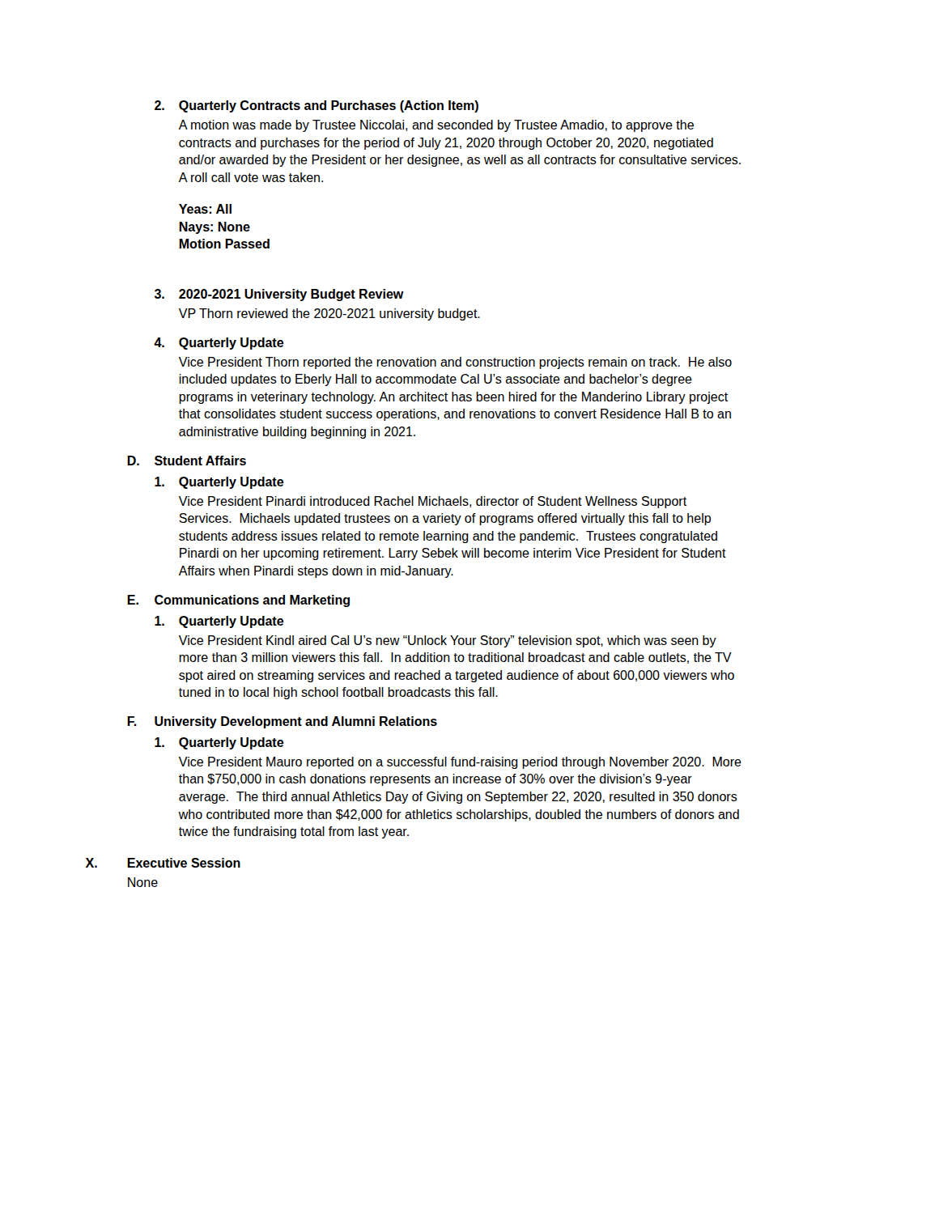2.
Quarterly Contracts and Purchases (Action Item)
A motion was made by Trustee Niccolai, and seconded by Trustee Amadio, to approve the contracts and purchases for the period of July 21, 2020 through October 20, 2020, negotiated and/or awarded by the President or her designee, as well as all contracts for consultative services. A roll call vote was taken.
Yeas: All
Nays: None
Motion Passed
3.
2020-2021 University Budget Review
VP Thorn reviewed the 2020-2021 university budget.
4.
Quarterly Update
Vice President Thorn reported the renovation and construction projects remain on track. He also included updates to Eberly Hall to accommodate Cal U’s associate and bachelor’s degree programs in veterinary technology. An architect has been hired for the Manderino Library project that consolidates student success operations, and renovations to convert Residence Hall B to an administrative building beginning in 2021.
D.
Student Affairs
1.
Quarterly Update
Vice President Pinardi introduced Rachel Michaels, director of Student Wellness Support Services. Michaels updated trustees on a variety of programs offered virtually this fall to help students address issues related to remote learning and the pandemic. Trustees congratulated Pinardi on her upcoming retirement. Larry Sebek will become interim Vice President for Student Affairs when Pinardi steps down in mid-January.
E.
Communications and Marketing
1.
Quarterly Update
Vice President Kindl aired Cal U’s new “Unlock Your Story” television spot, which was seen by more than 3 million viewers this fall. In addition to traditional broadcast and cable outlets, the TV spot aired on streaming services and reached a targeted audience of about 600,000 viewers who tuned in to local high school football broadcasts this fall.
F.
University Development and Alumni Relations
1.
Quarterly Update
Vice President Mauro reported on a successful fund-raising period through November 2020. More than $750,000 in cash donations represents an increase of 30% over the division’s 9-year average. The third annual Athletics Day of Giving on September 22, 2020, resulted in 350 donors who contributed more than $42,000 for athletics scholarships, doubled the numbers of donors and twice the fundraising total from last year.
X.
Executive Session
None